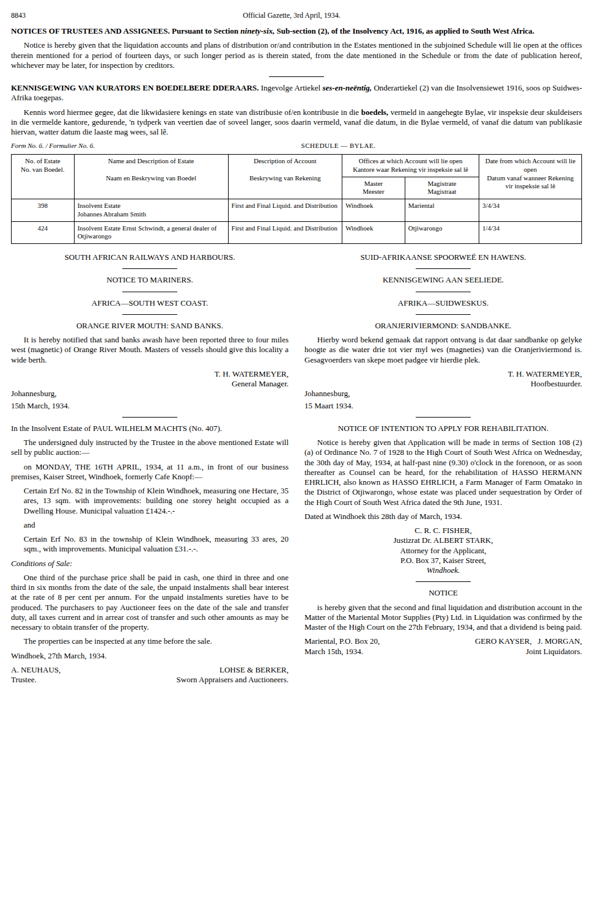8843
Official Gazette, 3rd April, 1934.
NOTICES OF TRUSTEES AND ASSIGNEES. Pursuant to Section ninety-six, Sub-section (2), of the Insolvency Act, 1916, as applied to South West Africa.
Notice is hereby given that the liquidation accounts and plans of distribution or/and contribution in the Estates mentioned in the subjoined Schedule will lie open at the offices therein mentioned for a period of fourteen days, or such longer period as is therein stated, from the date mentioned in the Schedule or from the date of publication hereof, whichever may be later, for inspection by creditors.
KENNISGEWING VAN KURATORS EN BOEDELBERE DDERAARS. Ingevolge Artiekel ses-en-neëntig, Onderartiekel (2) van die Insolvensiewet 1916, soos op Suidwes-Afrika toegepas.
Kennis word hiermee gegee, dat die likwidasiere kenings en state van distribusie of/en kontribusie in die boedels, vermeld in aangehegte Bylae, vir inspeksie deur skuldeisers in die vermelde kantore, gedurende, 'n tydperk van veertien dae of soveel langer, soos daarin vermeld, vanaf die datum, in die Bylae vermeld, of vanaf die datum van publikasie hiervan, watter datum die laaste mag wees, sal lê.
Form No. 6. / Formulier No. 6.
SCHEDULE — BYLAE.
| No. of Estate No. van Boedel. | Name and Description of Estate Naam en Beskrywing van Boedel | Description of Account Beskrywing van Rekening | Offices at which Account will lie open Kantore waar Rekening vir inspeksie sal lê | Date from which Account will lie open Datum vanaf wanneer Rekening vir inspeksie sal lê |
| --- | --- | --- | --- | --- |
| Master Meester | Magistrate Magistraat |
| 398 | Insolvent Estate Johannes Abraham Smith | First and Final Liquid. and Distribution | Windhoek | Mariental | 3/4/34 |
| 424 | Insolvent Estate Ernst Schwindt, a general dealer of Otjiwarongo | First and Final Liquid. and Distribution | Windhoek | Otjiwarongo | 1/4/34 |
SOUTH AFRICAN RAILWAYS AND HARBOURS.
NOTICE TO MARINERS.
AFRICA—SOUTH WEST COAST.
ORANGE RIVER MOUTH: SAND BANKS.
It is hereby notified that sand banks awash have been reported three to four miles west (magnetic) of Orange River Mouth. Masters of vessels should give this locality a wide berth.
T. H. WATERMEYER,
General Manager.
Johannesburg,
15th March, 1934.
In the Insolvent Estate of PAUL WILHELM MACHTS (No. 407).
The undersigned duly instructed by the Trustee in the above mentioned Estate will sell by public auction:—
on MONDAY, THE 16TH APRIL, 1934, at 11 a.m., in front of our business premises, Kaiser Street, Windhoek, formerly Cafe Knopf:—
Certain Erf No. 82 in the Township of Klein Windhoek, measuring one Hectare, 35 ares, 13 sqm. with improvements: building one storey height occupied as a Dwelling House. Municipal valuation £1424.-.-
and
Certain Erf No. 83 in the township of Klein Windhoek, measuring 33 ares, 20 sqm., with improvements. Municipal valuation £31.-.-.
Conditions of Sale:
One third of the purchase price shall be paid in cash, one third in three and one third in six months from the date of the sale, the unpaid instalments shall bear interest at the rate of 8 per cent per annum. For the unpaid instalments sureties have to be produced. The purchasers to pay Auctioneer fees on the date of the sale and transfer duty, all taxes current and in arrear cost of transfer and such other amounts as may be necessary to obtain transfer of the property.
The properties can be inspected at any time before the sale.
Windhoek, 27th March, 1934.
A. NEUHAUS,
Trustee.
LOHSE & BERKER,
Sworn Appraisers and Auctioneers.
SUID-AFRIKAANSE SPOORWEË EN HAWENS.
KENNISGEWING AAN SEELIEDE.
AFRIKA—SUIDWESKUS.
ORANJERIVIERMOND: SANDBANKE.
Hierby word bekend gemaak dat rapport ontvang is dat daar sandbanke op gelyke hoogte as die water drie tot vier myl wes (magneties) van die Oranjeriviermond is. Gesagvoerders van skepe moet padgee vir hierdie plek.
T. H. WATERMEYER,
Hoofbestuurder.
Johannesburg,
15 Maart 1934.
NOTICE OF INTENTION TO APPLY FOR REHABILITATION.
Notice is hereby given that Application will be made in terms of Section 108 (2) (a) of Ordinance No. 7 of 1928 to the High Court of South West Africa on Wednesday, the 30th day of May, 1934, at half-past nine (9.30) o'clock in the forenoon, or as soon thereafter as Counsel can be heard, for the rehabilitation of HASSO HERMANN EHRLICH, also known as HASSO EHRLICH, a Farm Manager of Farm Omatako in the District of Otjiwarongo, whose estate was placed under sequestration by Order of the High Court of South West Africa dated the 9th June, 1931.
Dated at Windhoek this 28th day of March, 1934.
C. R. C. FISHER,
Justizrat Dr. ALBERT STARK,
Attorney for the Applicant,
P.O. Box 37, Kaiser Street,
Windhoek.
NOTICE
is hereby given that the second and final liquidation and distribution account in the Matter of the Mariental Motor Supplies (Pty) Ltd. in Liquidation was confirmed by the Master of the High Court on the 27th February, 1934, and that a dividend is being paid.
Mariental, P.O. Box 20,
March 15th, 1934.
GERO KAYSER, J. MORGAN,
Joint Liquidators.